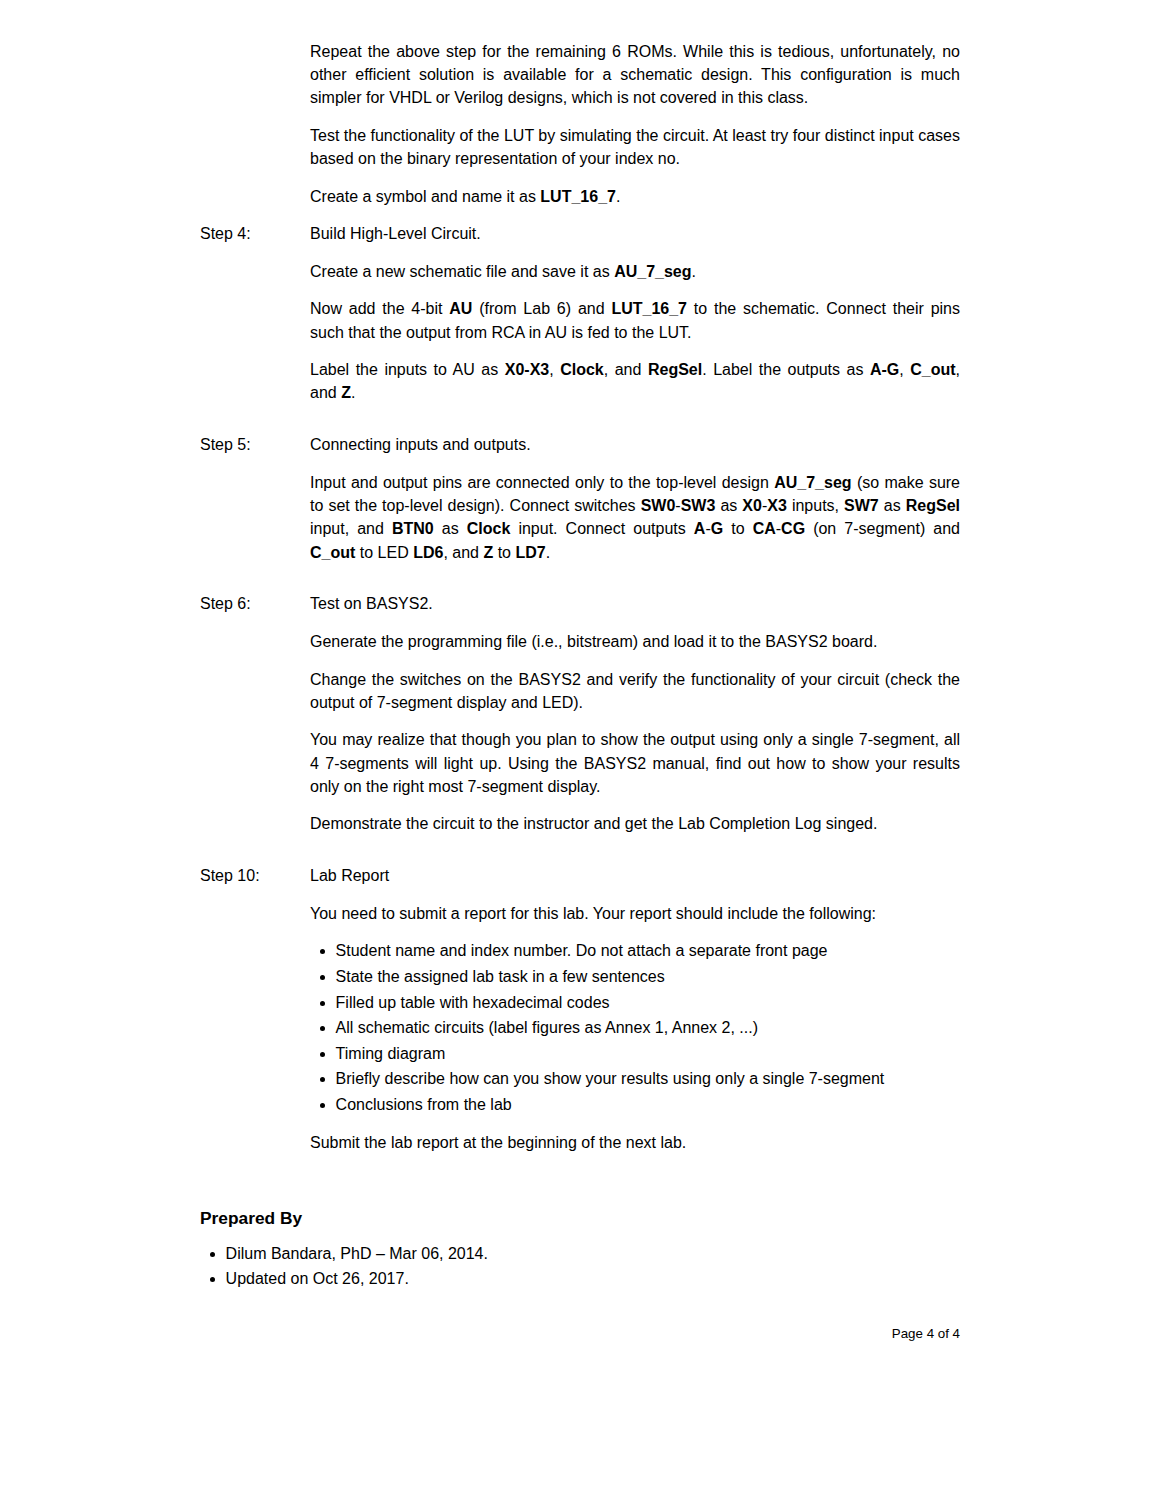Repeat the above step for the remaining 6 ROMs. While this is tedious, unfortunately, no other efficient solution is available for a schematic design. This configuration is much simpler for VHDL or Verilog designs, which is not covered in this class.
Test the functionality of the LUT by simulating the circuit. At least try four distinct input cases based on the binary representation of your index no.
Create a symbol and name it as LUT_16_7.
Step 4:
Build High-Level Circuit.
Create a new schematic file and save it as AU_7_seg.
Now add the 4-bit AU (from Lab 6) and LUT_16_7 to the schematic. Connect their pins such that the output from RCA in AU is fed to the LUT.
Label the inputs to AU as X0-X3, Clock, and RegSel. Label the outputs as A-G, C_out, and Z.
Step 5:
Connecting inputs and outputs.
Input and output pins are connected only to the top-level design AU_7_seg (so make sure to set the top-level design). Connect switches SW0-SW3 as X0-X3 inputs, SW7 as RegSel input, and BTN0 as Clock input. Connect outputs A-G to CA-CG (on 7-segment) and C_out to LED LD6, and Z to LD7.
Step 6:
Test on BASYS2.
Generate the programming file (i.e., bitstream) and load it to the BASYS2 board.
Change the switches on the BASYS2 and verify the functionality of your circuit (check the output of 7-segment display and LED).
You may realize that though you plan to show the output using only a single 7-segment, all 4 7-segments will light up. Using the BASYS2 manual, find out how to show your results only on the right most 7-segment display.
Demonstrate the circuit to the instructor and get the Lab Completion Log singed.
Step 10:
Lab Report
You need to submit a report for this lab. Your report should include the following:
Student name and index number. Do not attach a separate front page
State the assigned lab task in a few sentences
Filled up table with hexadecimal codes
All schematic circuits (label figures as Annex 1, Annex 2, ...)
Timing diagram
Briefly describe how can you show your results using only a single 7-segment
Conclusions from the lab
Submit the lab report at the beginning of the next lab.
Prepared By
Dilum Bandara, PhD – Mar 06, 2014.
Updated on Oct 26, 2017.
Page 4 of 4